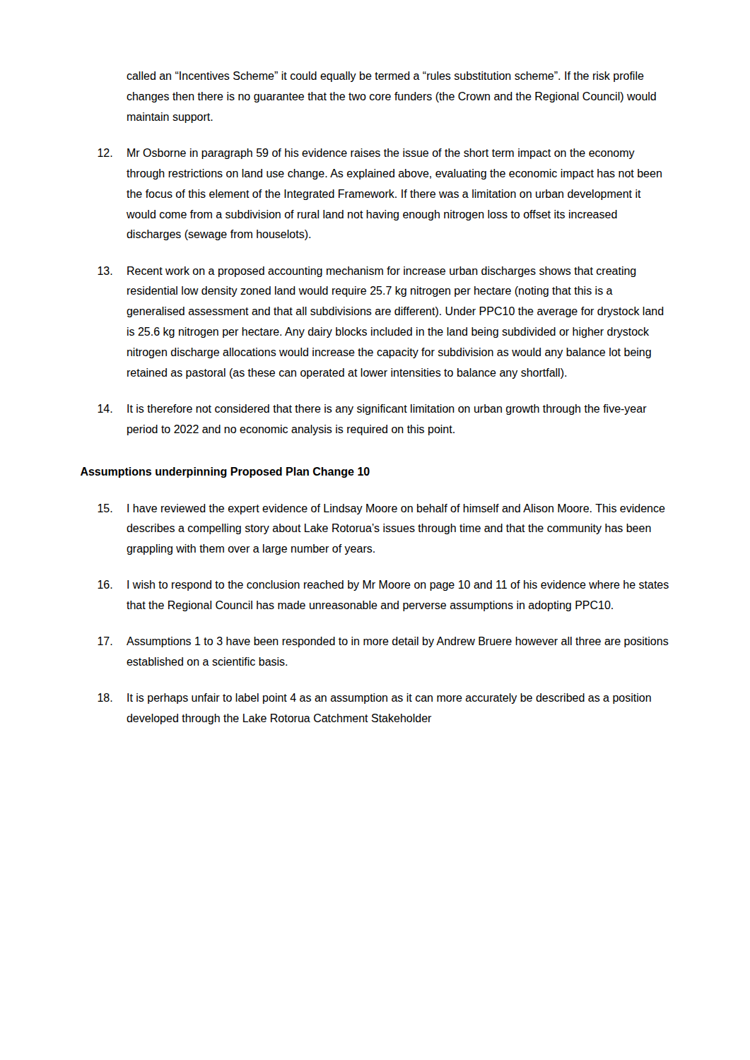called an “Incentives Scheme” it could equally be termed a “rules substitution scheme”. If the risk profile changes then there is no guarantee that the two core funders (the Crown and the Regional Council) would maintain support.
12.
Mr Osborne in paragraph 59 of his evidence raises the issue of the short term impact on the economy through restrictions on land use change. As explained above, evaluating the economic impact has not been the focus of this element of the Integrated Framework. If there was a limitation on urban development it would come from a subdivision of rural land not having enough nitrogen loss to offset its increased discharges (sewage from houselots).
13.
Recent work on a proposed accounting mechanism for increase urban discharges shows that creating residential low density zoned land would require 25.7 kg nitrogen per hectare (noting that this is a generalised assessment and that all subdivisions are different). Under PPC10 the average for drystock land is 25.6 kg nitrogen per hectare. Any dairy blocks included in the land being subdivided or higher drystock nitrogen discharge allocations would increase the capacity for subdivision as would any balance lot being retained as pastoral (as these can operated at lower intensities to balance any shortfall).
14.
It is therefore not considered that there is any significant limitation on urban growth through the five-year period to 2022 and no economic analysis is required on this point.
Assumptions underpinning Proposed Plan Change 10
15.
I have reviewed the expert evidence of Lindsay Moore on behalf of himself and Alison Moore. This evidence describes a compelling story about Lake Rotorua’s issues through time and that the community has been grappling with them over a large number of years.
16.
I wish to respond to the conclusion reached by Mr Moore on page 10 and 11 of his evidence where he states that the Regional Council has made unreasonable and perverse assumptions in adopting PPC10.
17.
Assumptions 1 to 3 have been responded to in more detail by Andrew Bruere however all three are positions established on a scientific basis.
18.
It is perhaps unfair to label point 4 as an assumption as it can more accurately be described as a position developed through the Lake Rotorua Catchment Stakeholder